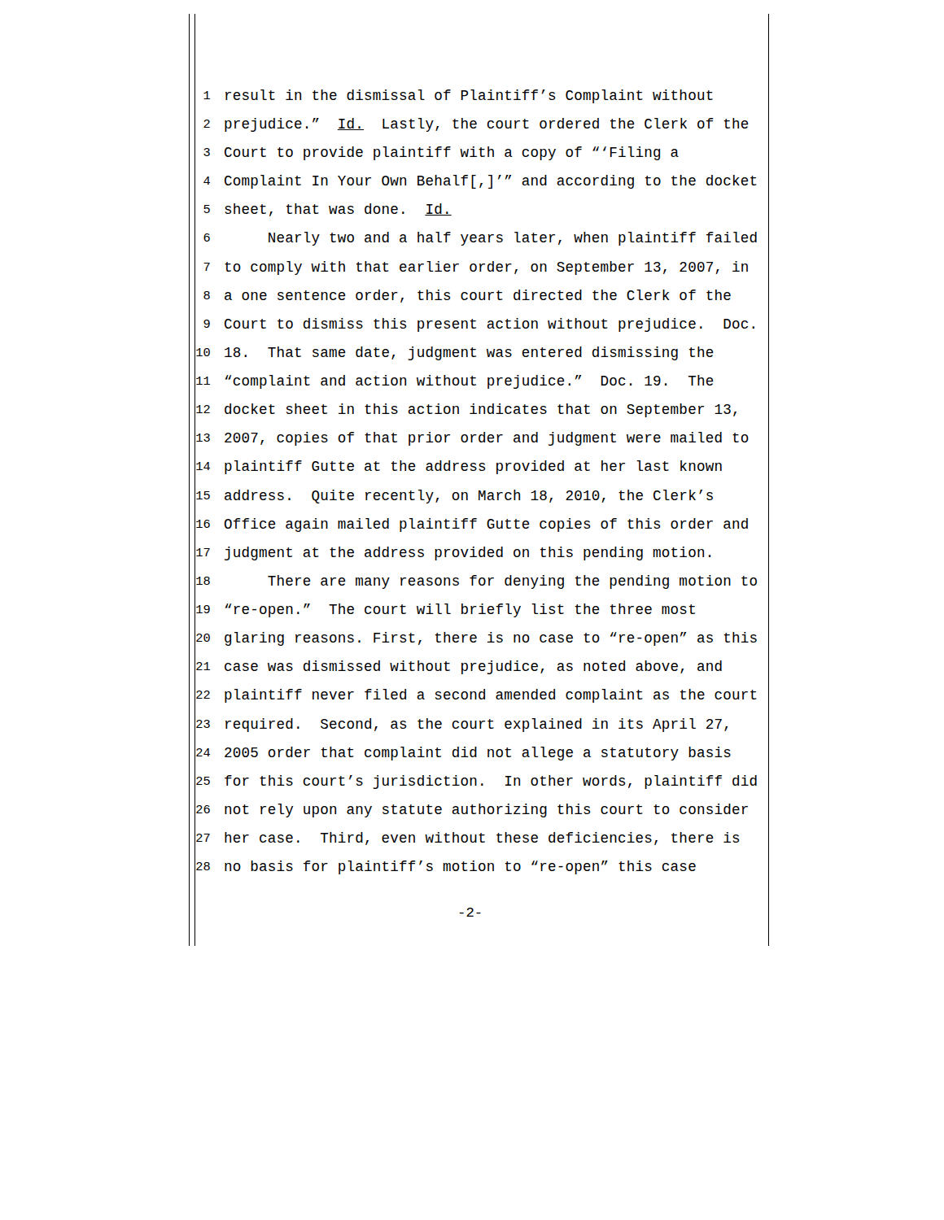| 1 | result in the dismissal of Plaintiff’s Complaint without |
| 2 | prejudice.” Id. Lastly, the court ordered the Clerk of the |
| 3 | Court to provide plaintiff with a copy of “‘Filing a |
| 4 | Complaint In Your Own Behalf[,]’” and according to the docket |
| 5 | sheet, that was done. Id. |
| 6 | Nearly two and a half years later, when plaintiff failed |
| 7 | to comply with that earlier order, on September 13, 2007, in |
| 8 | a one sentence order, this court directed the Clerk of the |
| 9 | Court to dismiss this present action without prejudice. Doc. |
| 10 | 18. That same date, judgment was entered dismissing the |
| 11 | “complaint and action without prejudice.” Doc. 19. The |
| 12 | docket sheet in this action indicates that on September 13, |
| 13 | 2007, copies of that prior order and judgment were mailed to |
| 14 | plaintiff Gutte at the address provided at her last known |
| 15 | address. Quite recently, on March 18, 2010, the Clerk’s |
| 16 | Office again mailed plaintiff Gutte copies of this order and |
| 17 | judgment at the address provided on this pending motion. |
| 18 | There are many reasons for denying the pending motion to |
| 19 | “re-open.” The court will briefly list the three most |
| 20 | glaring reasons. First, there is no case to “re-open” as this |
| 21 | case was dismissed without prejudice, as noted above, and |
| 22 | plaintiff never filed a second amended complaint as the court |
| 23 | required. Second, as the court explained in its April 27, |
| 24 | 2005 order that complaint did not allege a statutory basis |
| 25 | for this court’s jurisdiction. In other words, plaintiff did |
| 26 | not rely upon any statute authorizing this court to consider |
| 27 | her case. Third, even without these deficiencies, there is |
| 28 | no basis for plaintiff’s motion to “re-open” this case |
-2-